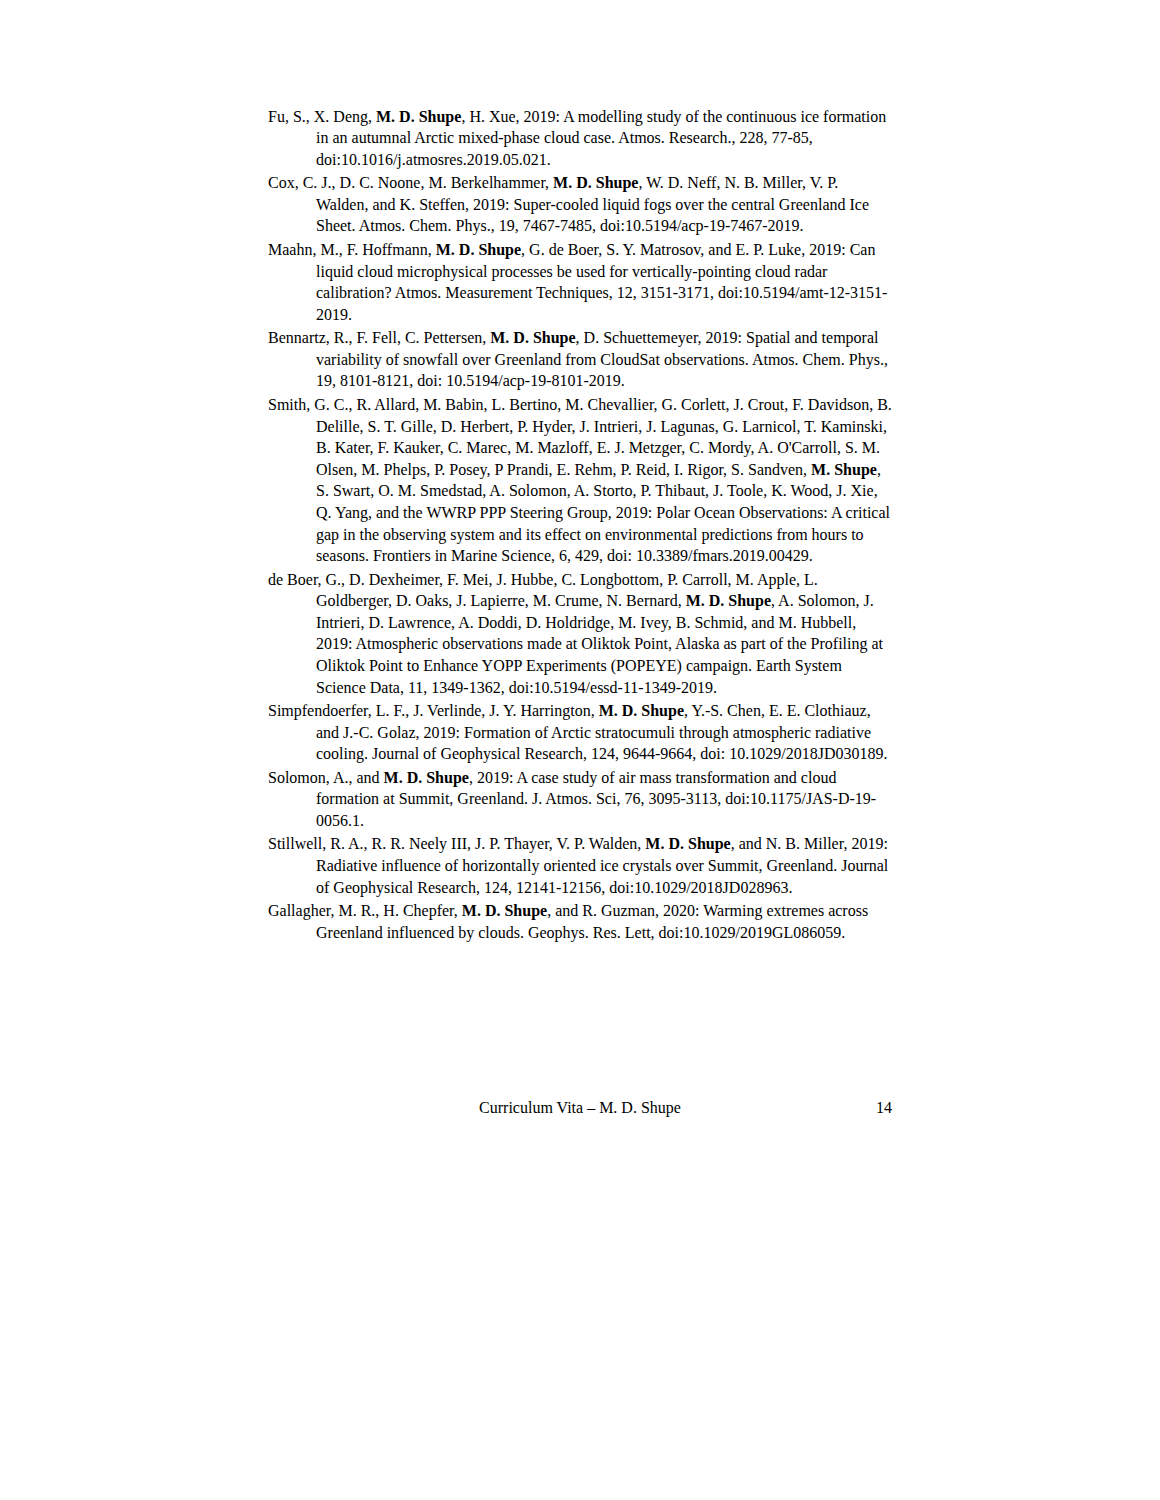Fu, S., X. Deng, M. D. Shupe, H. Xue, 2019: A modelling study of the continuous ice formation in an autumnal Arctic mixed-phase cloud case. Atmos. Research., 228, 77-85, doi:10.1016/j.atmosres.2019.05.021.
Cox, C. J., D. C. Noone, M. Berkelhammer, M. D. Shupe, W. D. Neff, N. B. Miller, V. P. Walden, and K. Steffen, 2019: Super-cooled liquid fogs over the central Greenland Ice Sheet. Atmos. Chem. Phys., 19, 7467-7485, doi:10.5194/acp-19-7467-2019.
Maahn, M., F. Hoffmann, M. D. Shupe, G. de Boer, S. Y. Matrosov, and E. P. Luke, 2019: Can liquid cloud microphysical processes be used for vertically-pointing cloud radar calibration? Atmos. Measurement Techniques, 12, 3151-3171, doi:10.5194/amt-12-3151-2019.
Bennartz, R., F. Fell, C. Pettersen, M. D. Shupe, D. Schuettemeyer, 2019: Spatial and temporal variability of snowfall over Greenland from CloudSat observations. Atmos. Chem. Phys., 19, 8101-8121, doi: 10.5194/acp-19-8101-2019.
Smith, G. C., R. Allard, M. Babin, L. Bertino, M. Chevallier, G. Corlett, J. Crout, F. Davidson, B. Delille, S. T. Gille, D. Herbert, P. Hyder, J. Intrieri, J. Lagunas, G. Larnicol, T. Kaminski, B. Kater, F. Kauker, C. Marec, M. Mazloff, E. J. Metzger, C. Mordy, A. O'Carroll, S. M. Olsen, M. Phelps, P. Posey, P Prandi, E. Rehm, P. Reid, I. Rigor, S. Sandven, M. Shupe, S. Swart, O. M. Smedstad, A. Solomon, A. Storto, P. Thibaut, J. Toole, K. Wood, J. Xie, Q. Yang, and the WWRP PPP Steering Group, 2019: Polar Ocean Observations: A critical gap in the observing system and its effect on environmental predictions from hours to seasons. Frontiers in Marine Science, 6, 429, doi: 10.3389/fmars.2019.00429.
de Boer, G., D. Dexheimer, F. Mei, J. Hubbe, C. Longbottom, P. Carroll, M. Apple, L. Goldberger, D. Oaks, J. Lapierre, M. Crume, N. Bernard, M. D. Shupe, A. Solomon, J. Intrieri, D. Lawrence, A. Doddi, D. Holdridge, M. Ivey, B. Schmid, and M. Hubbell, 2019: Atmospheric observations made at Oliktok Point, Alaska as part of the Profiling at Oliktok Point to Enhance YOPP Experiments (POPEYE) campaign. Earth System Science Data, 11, 1349-1362, doi:10.5194/essd-11-1349-2019.
Simpfendoerfer, L. F., J. Verlinde, J. Y. Harrington, M. D. Shupe, Y.-S. Chen, E. E. Clothiauz, and J.-C. Golaz, 2019: Formation of Arctic stratocumuli through atmospheric radiative cooling. Journal of Geophysical Research, 124, 9644-9664, doi: 10.1029/2018JD030189.
Solomon, A., and M. D. Shupe, 2019: A case study of air mass transformation and cloud formation at Summit, Greenland. J. Atmos. Sci, 76, 3095-3113, doi:10.1175/JAS-D-19-0056.1.
Stillwell, R. A., R. R. Neely III, J. P. Thayer, V. P. Walden, M. D. Shupe, and N. B. Miller, 2019: Radiative influence of horizontally oriented ice crystals over Summit, Greenland. Journal of Geophysical Research, 124, 12141-12156, doi:10.1029/2018JD028963.
Gallagher, M. R., H. Chepfer, M. D. Shupe, and R. Guzman, 2020: Warming extremes across Greenland influenced by clouds. Geophys. Res. Lett, doi:10.1029/2019GL086059.
Curriculum Vita – M. D. Shupe 14